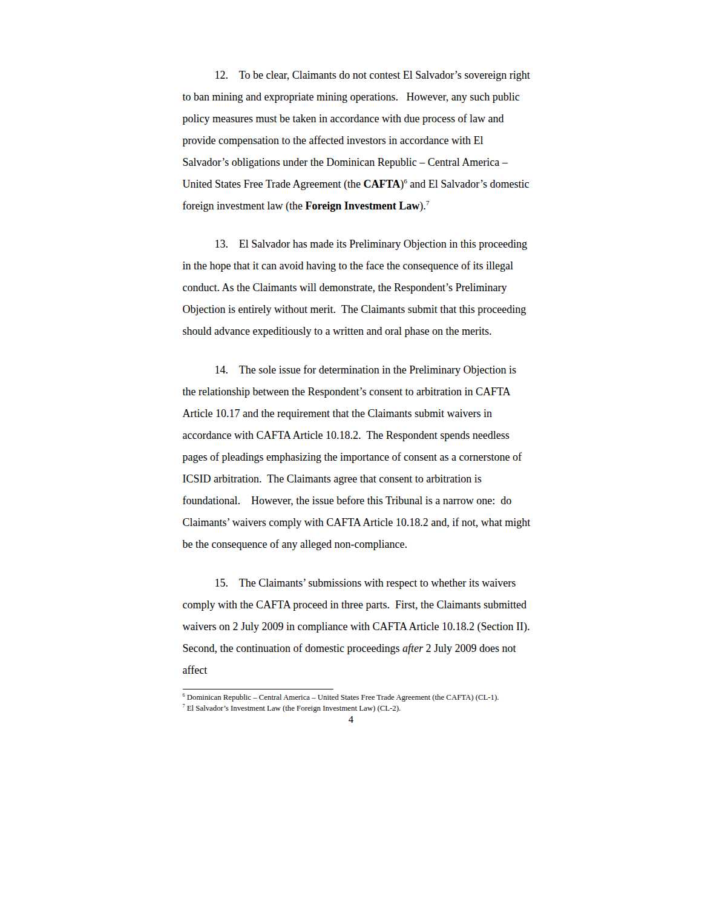12. To be clear, Claimants do not contest El Salvador’s sovereign right to ban mining and expropriate mining operations. However, any such public policy measures must be taken in accordance with due process of law and provide compensation to the affected investors in accordance with El Salvador’s obligations under the Dominican Republic – Central America – United States Free Trade Agreement (the CAFTA)6 and El Salvador’s domestic foreign investment law (the Foreign Investment Law).7
13. El Salvador has made its Preliminary Objection in this proceeding in the hope that it can avoid having to the face the consequence of its illegal conduct. As the Claimants will demonstrate, the Respondent’s Preliminary Objection is entirely without merit. The Claimants submit that this proceeding should advance expeditiously to a written and oral phase on the merits.
14. The sole issue for determination in the Preliminary Objection is the relationship between the Respondent’s consent to arbitration in CAFTA Article 10.17 and the requirement that the Claimants submit waivers in accordance with CAFTA Article 10.18.2. The Respondent spends needless pages of pleadings emphasizing the importance of consent as a cornerstone of ICSID arbitration. The Claimants agree that consent to arbitration is foundational. However, the issue before this Tribunal is a narrow one: do Claimants’ waivers comply with CAFTA Article 10.18.2 and, if not, what might be the consequence of any alleged non-compliance.
15. The Claimants’ submissions with respect to whether its waivers comply with the CAFTA proceed in three parts. First, the Claimants submitted waivers on 2 July 2009 in compliance with CAFTA Article 10.18.2 (Section II). Second, the continuation of domestic proceedings after 2 July 2009 does not affect
6 Dominican Republic – Central America – United States Free Trade Agreement (the CAFTA) (CL-1).
7 El Salvador’s Investment Law (the Foreign Investment Law) (CL-2).
4